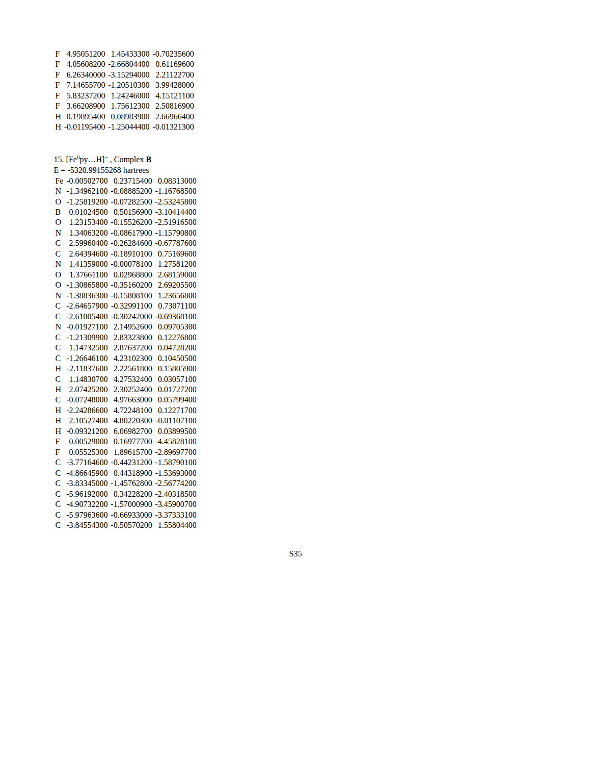| F | 4.95051200 | 1.45433300 | -0.70235600 |
| F | 4.05608200 | -2.66804400 | 0.61169600 |
| F | 6.26340000 | -3.15294000 | 2.21122700 |
| F | 7.14655700 | -1.20510300 | 3.99428000 |
| F | 5.83237200 | 1.24246000 | 4.15121100 |
| F | 3.66208900 | 1.75612300 | 2.50816900 |
| H | 0.19895400 | 0.08983900 | 2.66966400 |
| H | -0.01195400 | -1.25044400 | -0.01321300 |
15. [Fe0py…H]− , Complex B
E = -5320.99155268 hartrees
| Fe | -0.00502700 | 0.23715400 | 0.08313000 |
| N | -1.34962100 | -0.08885200 | -1.16768500 |
| O | -1.25819200 | -0.07282500 | -2.53245800 |
| B | 0.01024500 | 0.50156900 | -3.10414400 |
| O | 1.23153400 | -0.15526200 | -2.51916500 |
| N | 1.34063200 | -0.08617900 | -1.15790800 |
| C | 2.59960400 | -0.26284600 | -0.67787600 |
| C | 2.64394600 | -0.18910100 | 0.75169600 |
| N | 1.41359000 | -0.00078100 | 1.27581200 |
| O | 1.37661100 | 0.02968800 | 2.68159000 |
| O | -1.30865800 | -0.35160200 | 2.69205500 |
| N | -1.38836300 | -0.15808100 | 1.23656800 |
| C | -2.64657900 | -0.32991100 | 0.73071100 |
| C | -2.61005400 | -0.30242000 | -0.69368100 |
| N | -0.01927100 | 2.14952600 | 0.09705300 |
| C | -1.21309900 | 2.83323800 | 0.12276800 |
| C | 1.14732500 | 2.87637200 | 0.04728200 |
| C | -1.26646100 | 4.23102300 | 0.10450500 |
| H | -2.11837600 | 2.22561800 | 0.15805900 |
| C | 1.14830700 | 4.27532400 | 0.03057100 |
| H | 2.07425200 | 2.30252400 | 0.01727200 |
| C | -0.07248000 | 4.97663000 | 0.05799400 |
| H | -2.24286600 | 4.72248100 | 0.12271700 |
| H | 2.10527400 | 4.80220300 | -0.01107100 |
| H | -0.09321200 | 6.06982700 | 0.03899500 |
| F | 0.00529000 | 0.16977700 | -4.45828100 |
| F | 0.05525300 | 1.89615700 | -2.89697700 |
| C | -3.77164600 | -0.44231200 | -1.58790100 |
| C | -4.86645900 | 0.44318900 | -1.53693000 |
| C | -3.83345000 | -1.45762800 | -2.56774200 |
| C | -5.96192000 | 0.34228200 | -2.40318500 |
| C | -4.90732200 | -1.57000900 | -3.45900700 |
| C | -5.97963600 | -0.66933000 | -3.37333100 |
| C | -3.84554300 | -0.50570200 | 1.55804400 |
S35